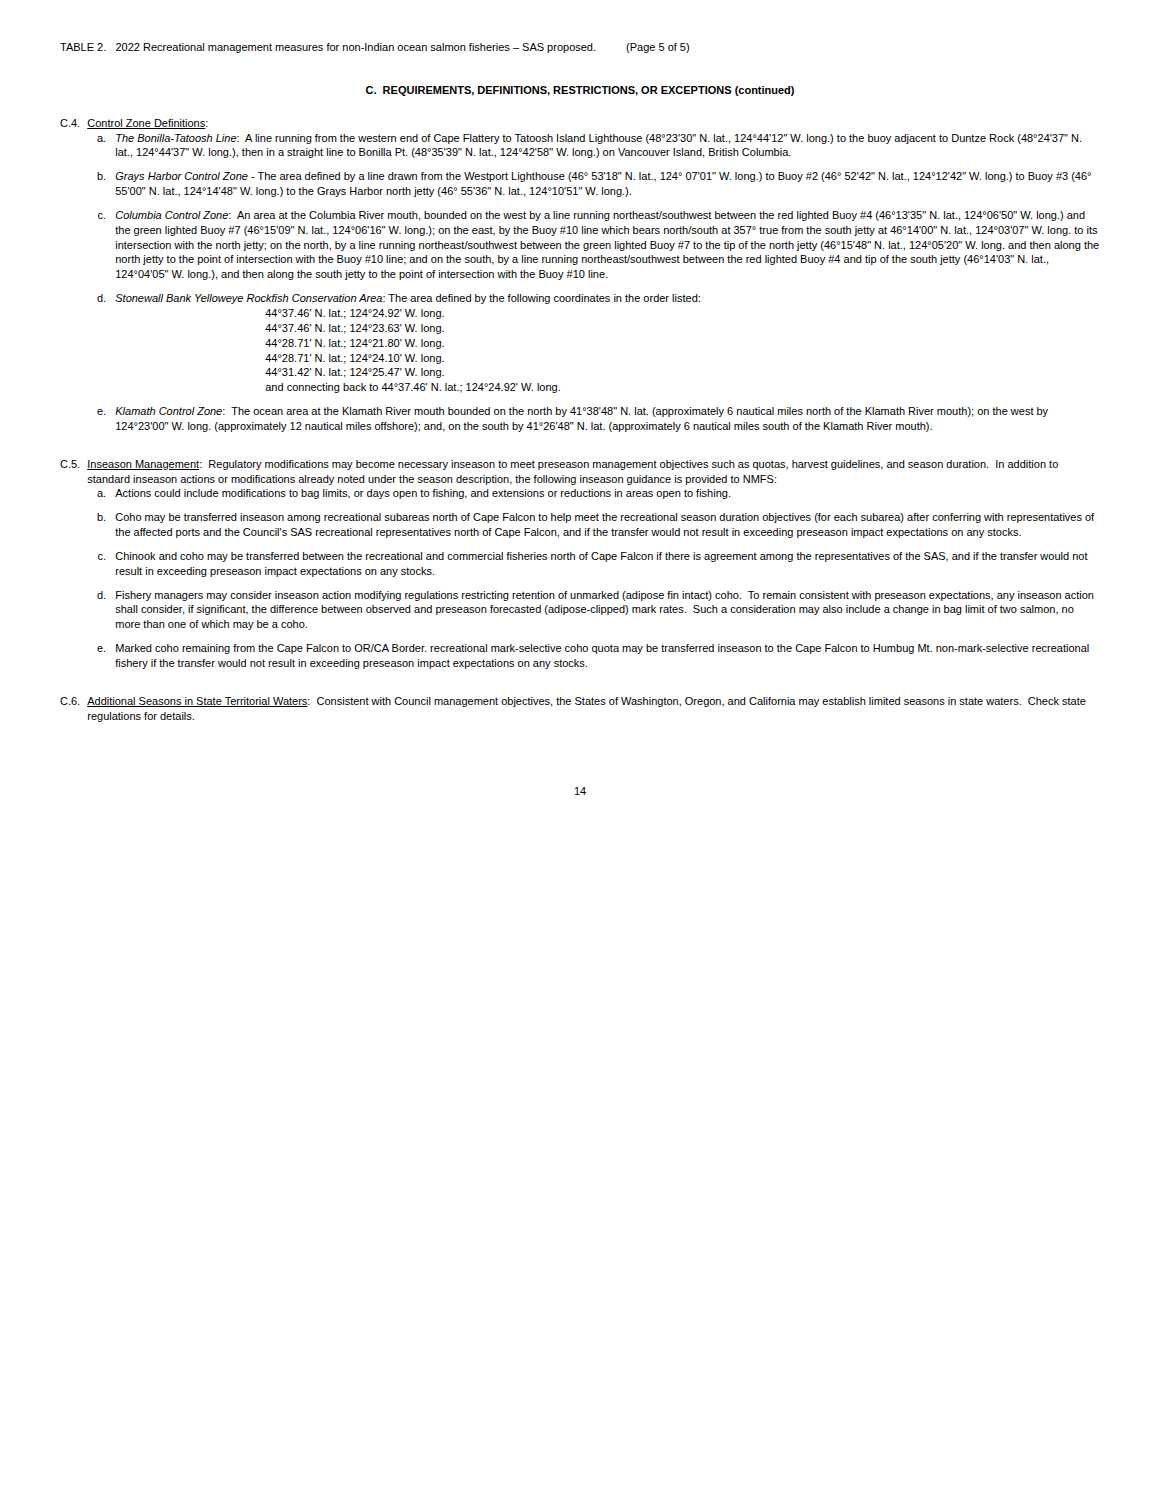TABLE 2. 2022 Recreational management measures for non-Indian ocean salmon fisheries – SAS proposed. (Page 5 of 5)
C. REQUIREMENTS, DEFINITIONS, RESTRICTIONS, OR EXCEPTIONS (continued)
C.4.
Control Zone Definitions:
The Bonilla-Tatoosh Line: A line running from the western end of Cape Flattery to Tatoosh Island Lighthouse (48°23'30" N. lat., 124°44'12" W. long.) to the buoy adjacent to Duntze Rock (48°24'37" N. lat., 124°44'37" W. long.), then in a straight line to Bonilla Pt. (48°35'39" N. lat., 124°42'58" W. long.) on Vancouver Island, British Columbia.
Grays Harbor Control Zone - The area defined by a line drawn from the Westport Lighthouse (46° 53'18" N. lat., 124° 07'01" W. long.) to Buoy #2 (46° 52'42" N. lat., 124°12'42" W. long.) to Buoy #3 (46° 55'00" N. lat., 124°14'48" W. long.) to the Grays Harbor north jetty (46° 55'36" N. lat., 124°10'51" W. long.).
Columbia Control Zone: An area at the Columbia River mouth, bounded on the west by a line running northeast/southwest between the red lighted Buoy #4 (46°13'35" N. lat., 124°06'50" W. long.) and the green lighted Buoy #7 (46°15'09" N. lat., 124°06'16" W. long.); on the east, by the Buoy #10 line which bears north/south at 357° true from the south jetty at 46°14'00" N. lat., 124°03'07" W. long. to its intersection with the north jetty; on the north, by a line running northeast/southwest between the green lighted Buoy #7 to the tip of the north jetty (46°15'48" N. lat., 124°05'20" W. long. and then along the north jetty to the point of intersection with the Buoy #10 line; and on the south, by a line running northeast/southwest between the red lighted Buoy #4 and tip of the south jetty (46°14'03" N. lat., 124°04'05" W. long.), and then along the south jetty to the point of intersection with the Buoy #10 line.
Stonewall Bank Yelloweye Rockfish Conservation Area: The area defined by the following coordinates in the order listed:
44°37.46' N. lat.; 124°24.92' W. long.
44°37.46' N. lat.; 124°23.63' W. long.
44°28.71' N. lat.; 124°21.80' W. long.
44°28.71' N. lat.; 124°24.10' W. long.
44°31.42' N. lat.; 124°25.47' W. long.
and connecting back to 44°37.46' N. lat.; 124°24.92' W. long.
Klamath Control Zone: The ocean area at the Klamath River mouth bounded on the north by 41°38'48" N. lat. (approximately 6 nautical miles north of the Klamath River mouth); on the west by 124°23'00" W. long. (approximately 12 nautical miles offshore); and, on the south by 41°26'48" N. lat. (approximately 6 nautical miles south of the Klamath River mouth).
C.5.
Inseason Management: Regulatory modifications may become necessary inseason to meet preseason management objectives such as quotas, harvest guidelines, and season duration. In addition to standard inseason actions or modifications already noted under the season description, the following inseason guidance is provided to NMFS:
Actions could include modifications to bag limits, or days open to fishing, and extensions or reductions in areas open to fishing.
Coho may be transferred inseason among recreational subareas north of Cape Falcon to help meet the recreational season duration objectives (for each subarea) after conferring with representatives of the affected ports and the Council's SAS recreational representatives north of Cape Falcon, and if the transfer would not result in exceeding preseason impact expectations on any stocks.
Chinook and coho may be transferred between the recreational and commercial fisheries north of Cape Falcon if there is agreement among the representatives of the SAS, and if the transfer would not result in exceeding preseason impact expectations on any stocks.
Fishery managers may consider inseason action modifying regulations restricting retention of unmarked (adipose fin intact) coho. To remain consistent with preseason expectations, any inseason action shall consider, if significant, the difference between observed and preseason forecasted (adipose-clipped) mark rates. Such a consideration may also include a change in bag limit of two salmon, no more than one of which may be a coho.
Marked coho remaining from the Cape Falcon to OR/CA Border. recreational mark-selective coho quota may be transferred inseason to the Cape Falcon to Humbug Mt. non-mark-selective recreational fishery if the transfer would not result in exceeding preseason impact expectations on any stocks.
C.6.
Additional Seasons in State Territorial Waters: Consistent with Council management objectives, the States of Washington, Oregon, and California may establish limited seasons in state waters. Check state regulations for details.
14